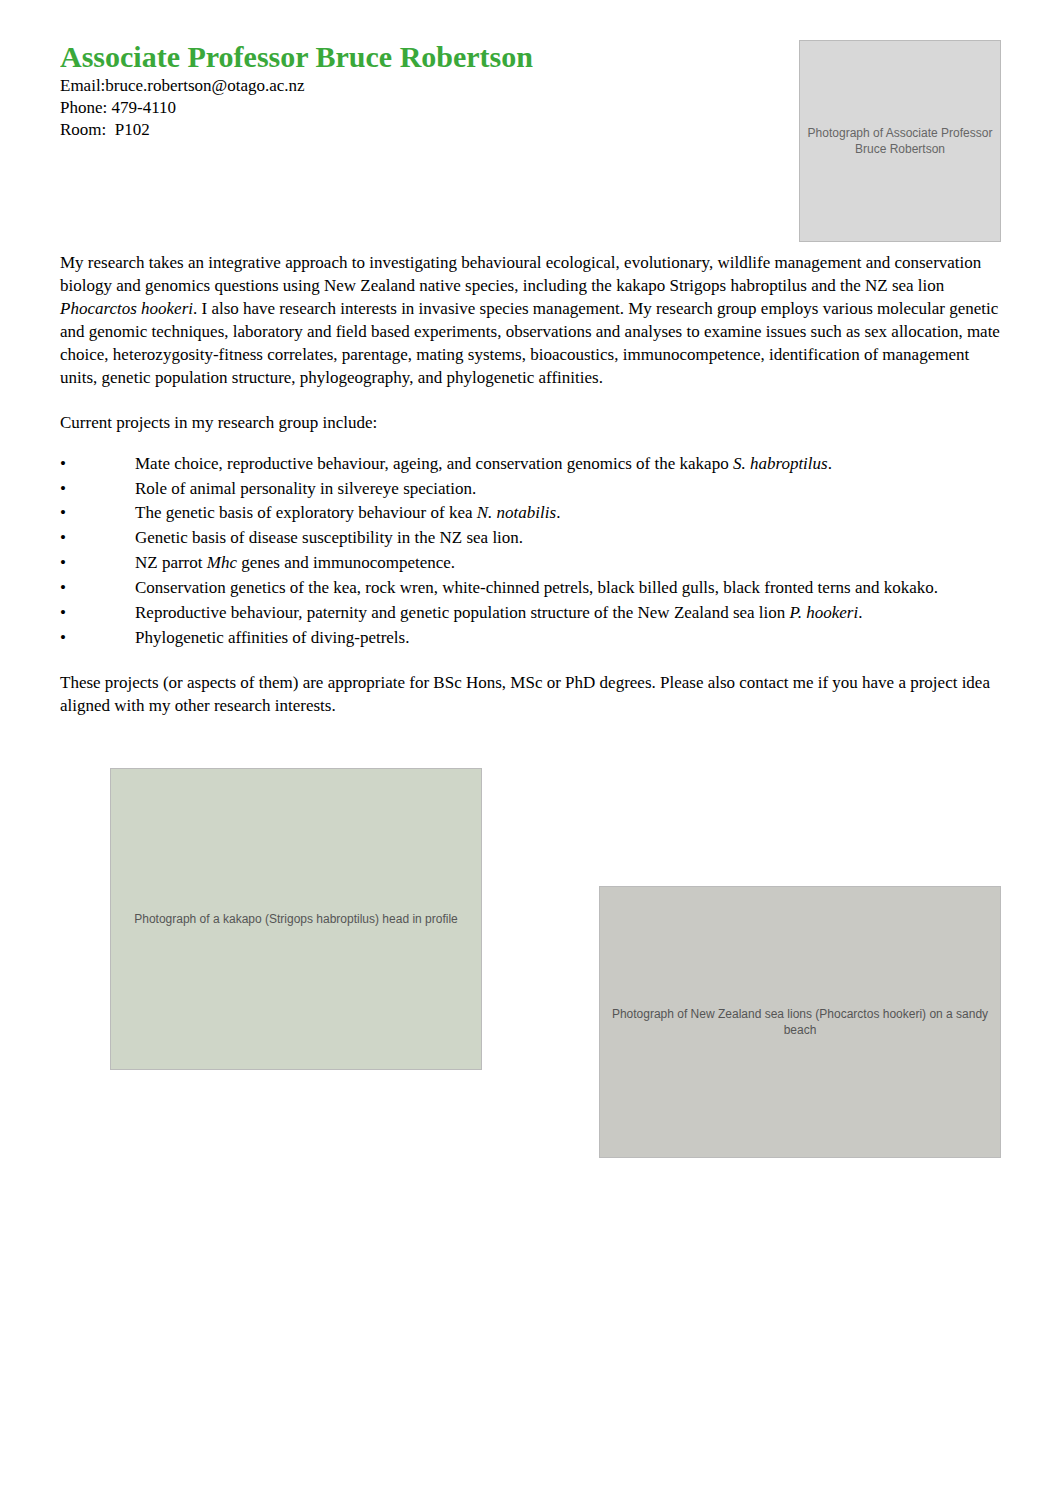Photograph of Associate Professor Bruce Robertson
Associate Professor Bruce Robertson
Email:bruce.robertson@otago.ac.nz
Phone: 479-4110
Room: P102
My research takes an integrative approach to investigating behavioural ecological, evolutionary, wildlife management and conservation biology and genomics questions using New Zealand native species, including the kakapo Strigops habroptilus and the NZ sea lion Phocarctos hookeri. I also have research interests in invasive species management. My research group employs various molecular genetic and genomic techniques, laboratory and field based experiments, observations and analyses to examine issues such as sex allocation, mate choice, heterozygosity-fitness correlates, parentage, mating systems, bioacoustics, immunocompetence, identification of management units, genetic population structure, phylogeography, and phylogenetic affinities.
Current projects in my research group include:
Mate choice, reproductive behaviour, ageing, and conservation genomics of the kakapo S. habroptilus.
Role of animal personality in silvereye speciation.
The genetic basis of exploratory behaviour of kea N. notabilis.
Genetic basis of disease susceptibility in the NZ sea lion.
NZ parrot Mhc genes and immunocompetence.
Conservation genetics of the kea, rock wren, white-chinned petrels, black billed gulls, black fronted terns and kokako.
Reproductive behaviour, paternity and genetic population structure of the New Zealand sea lion P. hookeri.
Phylogenetic affinities of diving-petrels.
These projects (or aspects of them) are appropriate for BSc Hons, MSc or PhD degrees. Please also contact me if you have a project idea aligned with my other research interests.
Photograph of a kakapo (Strigops habroptilus) head in profile
Photograph of New Zealand sea lions (Phocarctos hookeri) on a sandy beach